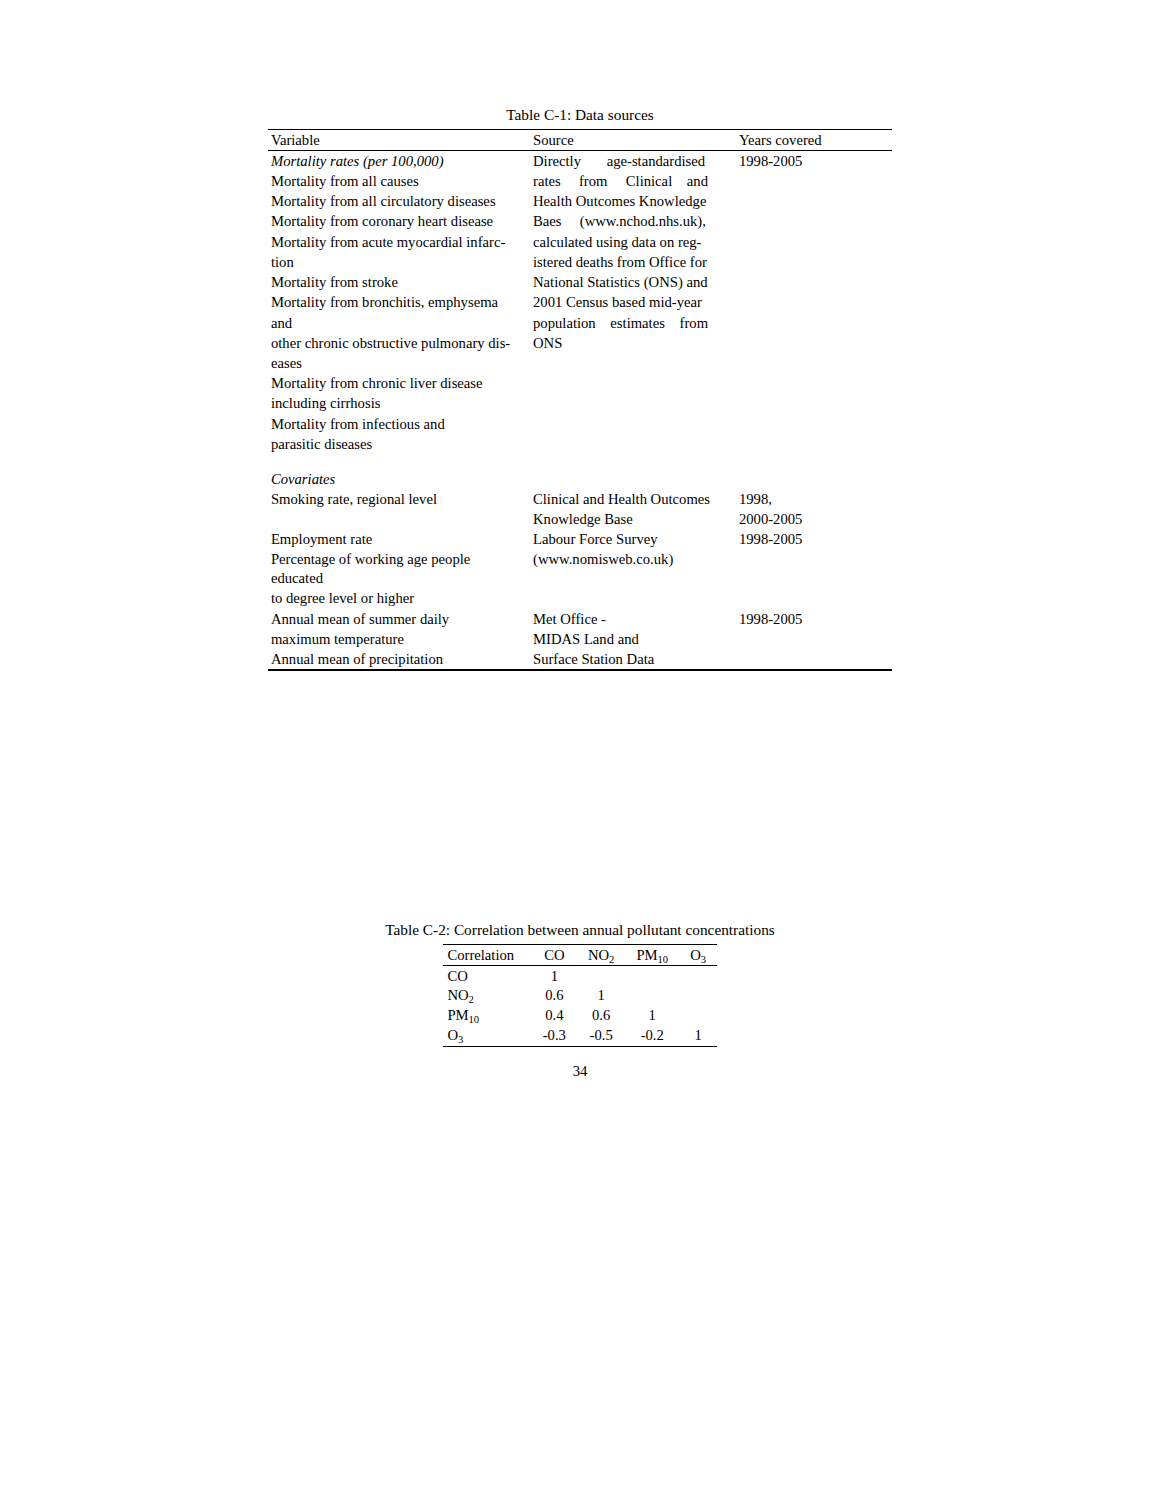Table C-1: Data sources
| Variable | Source | Years covered |
| Mortality rates (per 100,000) | Directly age-standardised | 1998-2005 |
| Mortality from all causes | rates from Clinical and | |
| Mortality from all circulatory diseases | Health Outcomes Knowledge | |
| Mortality from coronary heart disease | Baes (www.nchod.nhs.uk), | |
| Mortality from acute myocardial infarc- | calculated using data on reg- | |
| tion | istered deaths from Office for | |
| Mortality from stroke | National Statistics (ONS) and | |
| Mortality from bronchitis, emphysema | 2001 Census based mid-year | |
| and | population estimates from | |
| other chronic obstructive pulmonary dis- | ONS | |
| eases | | |
| Mortality from chronic liver disease | | |
| including cirrhosis | | |
| Mortality from infectious and | | |
| parasitic diseases | | |
| Covariates | | |
| Smoking rate, regional level | Clinical and Health Outcomes | 1998, |
| | Knowledge Base | 2000-2005 |
| Employment rate | Labour Force Survey | 1998-2005 |
| Percentage of working age people educated | (www.nomisweb.co.uk) | |
| to degree level or higher | | |
| Annual mean of summer daily | Met Office - | 1998-2005 |
| maximum temperature | MIDAS Land and | |
| Annual mean of precipitation | Surface Station Data | |
Table C-2: Correlation between annual pollutant concentrations
| Correlation | CO | NO 2 | PM 10 | O 3 |
| CO | 1 | | | |
| NO 2 | 0.6 | 1 | | |
| PM 10 | 0.4 | 0.6 | 1 | |
| O 3 | -0.3 | -0.5 | -0.2 | 1 |
34